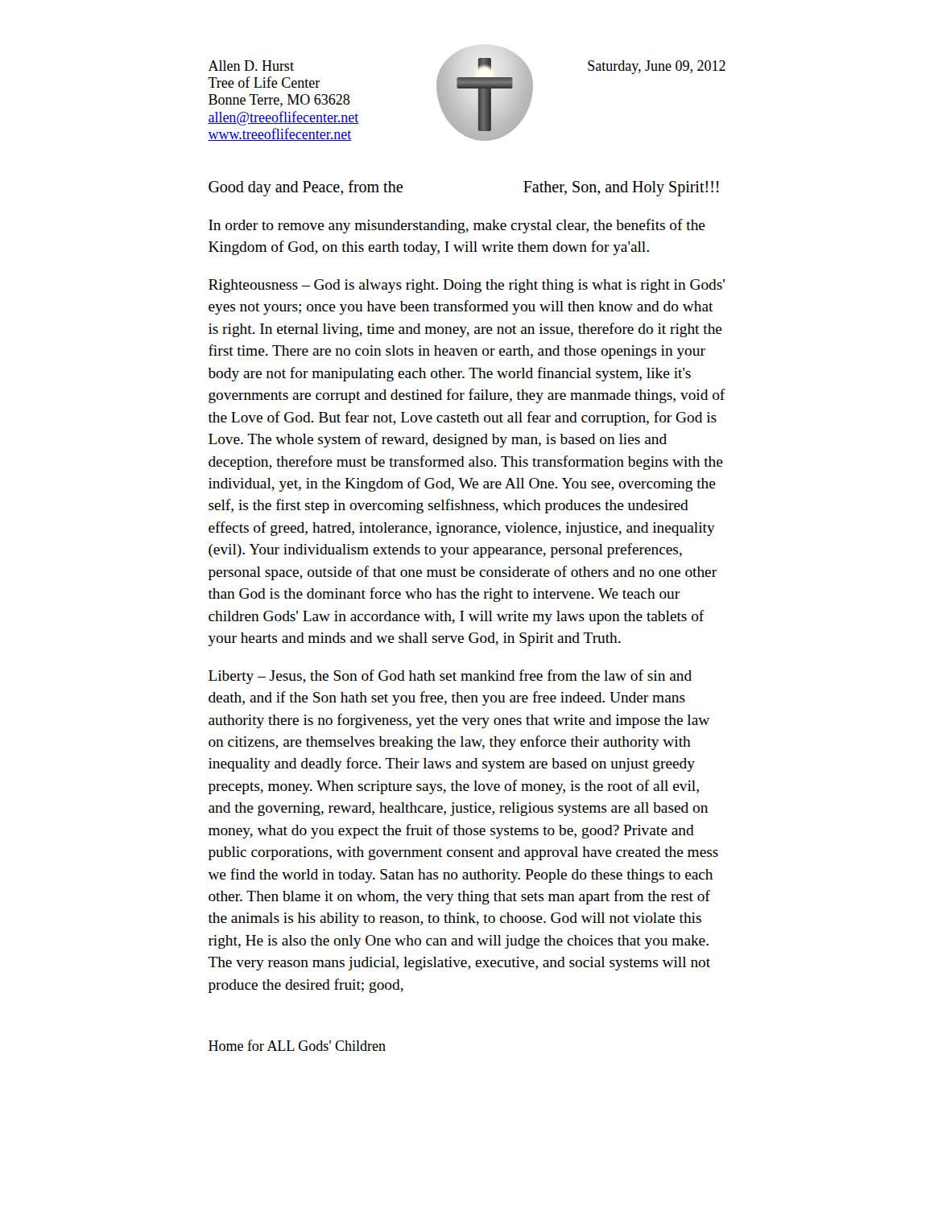Allen D. Hurst
Tree of Life Center
Bonne Terre, MO 63628
allen@treeoflifecenter.net
www.treeoflifecenter.net
Saturday, June 09, 2012
Good day and Peace, from the Father, Son, and Holy Spirit!!!
In order to remove any misunderstanding, make crystal clear, the benefits of the Kingdom of God, on this earth today, I will write them down for ya'all.
Righteousness – God is always right. Doing the right thing is what is right in Gods' eyes not yours; once you have been transformed you will then know and do what is right. In eternal living, time and money, are not an issue, therefore do it right the first time. There are no coin slots in heaven or earth, and those openings in your body are not for manipulating each other. The world financial system, like it's governments are corrupt and destined for failure, they are manmade things, void of the Love of God. But fear not, Love casteth out all fear and corruption, for God is Love. The whole system of reward, designed by man, is based on lies and deception, therefore must be transformed also. This transformation begins with the individual, yet, in the Kingdom of God, We are All One. You see, overcoming the self, is the first step in overcoming selfishness, which produces the undesired effects of greed, hatred, intolerance, ignorance, violence, injustice, and inequality (evil). Your individualism extends to your appearance, personal preferences, personal space, outside of that one must be considerate of others and no one other than God is the dominant force who has the right to intervene. We teach our children Gods' Law in accordance with, I will write my laws upon the tablets of your hearts and minds and we shall serve God, in Spirit and Truth.
Liberty – Jesus, the Son of God hath set mankind free from the law of sin and death, and if the Son hath set you free, then you are free indeed. Under mans authority there is no forgiveness, yet the very ones that write and impose the law on citizens, are themselves breaking the law, they enforce their authority with inequality and deadly force. Their laws and system are based on unjust greedy precepts, money. When scripture says, the love of money, is the root of all evil, and the governing, reward, healthcare, justice, religious systems are all based on money, what do you expect the fruit of those systems to be, good? Private and public corporations, with government consent and approval have created the mess we find the world in today. Satan has no authority. People do these things to each other. Then blame it on whom, the very thing that sets man apart from the rest of the animals is his ability to reason, to think, to choose. God will not violate this right, He is also the only One who can and will judge the choices that you make. The very reason mans judicial, legislative, executive, and social systems will not produce the desired fruit; good,
Home for ALL Gods' Children